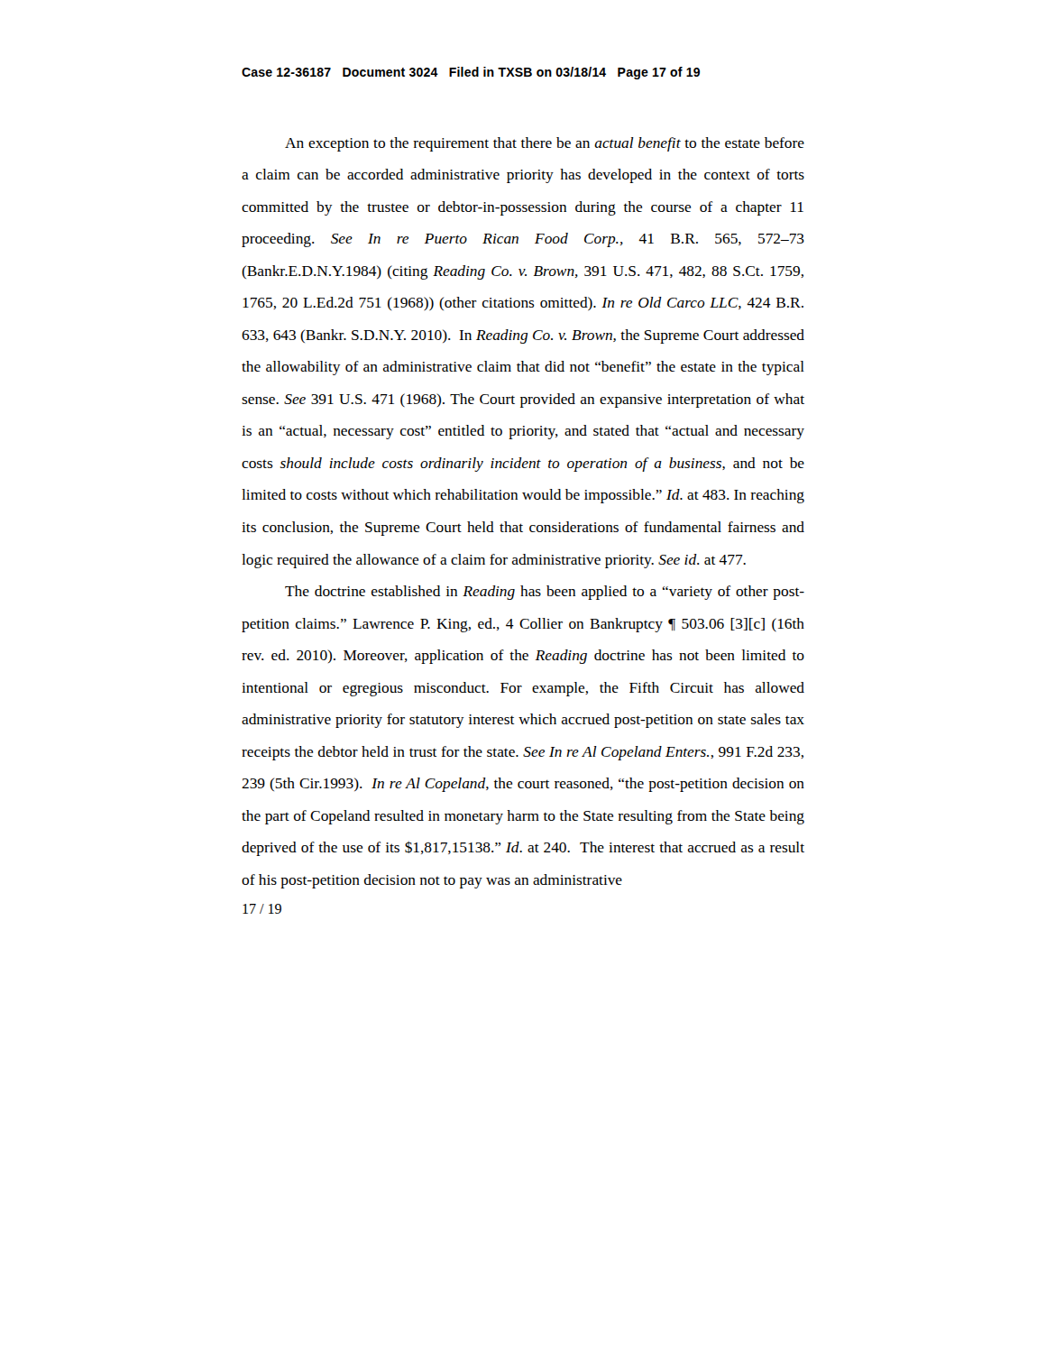Case 12-36187 Document 3024 Filed in TXSB on 03/18/14 Page 17 of 19
An exception to the requirement that there be an actual benefit to the estate before a claim can be accorded administrative priority has developed in the context of torts committed by the trustee or debtor-in-possession during the course of a chapter 11 proceeding. See In re Puerto Rican Food Corp., 41 B.R. 565, 572–73 (Bankr.E.D.N.Y.1984) (citing Reading Co. v. Brown, 391 U.S. 471, 482, 88 S.Ct. 1759, 1765, 20 L.Ed.2d 751 (1968)) (other citations omitted). In re Old Carco LLC, 424 B.R. 633, 643 (Bankr. S.D.N.Y. 2010). In Reading Co. v. Brown, the Supreme Court addressed the allowability of an administrative claim that did not “benefit” the estate in the typical sense. See 391 U.S. 471 (1968). The Court provided an expansive interpretation of what is an “actual, necessary cost” entitled to priority, and stated that “actual and necessary costs should include costs ordinarily incident to operation of a business, and not be limited to costs without which rehabilitation would be impossible.” Id. at 483. In reaching its conclusion, the Supreme Court held that considerations of fundamental fairness and logic required the allowance of a claim for administrative priority. See id. at 477.
The doctrine established in Reading has been applied to a “variety of other post-petition claims.” Lawrence P. King, ed., 4 Collier on Bankruptcy ¶ 503.06 [3][c] (16th rev. ed. 2010). Moreover, application of the Reading doctrine has not been limited to intentional or egregious misconduct. For example, the Fifth Circuit has allowed administrative priority for statutory interest which accrued post-petition on state sales tax receipts the debtor held in trust for the state. See In re Al Copeland Enters., 991 F.2d 233, 239 (5th Cir.1993). In re Al Copeland, the court reasoned, “the post-petition decision on the part of Copeland resulted in monetary harm to the State resulting from the State being deprived of the use of its $1,817,15138.” Id. at 240. The interest that accrued as a result of his post-petition decision not to pay was an administrative
17 / 19